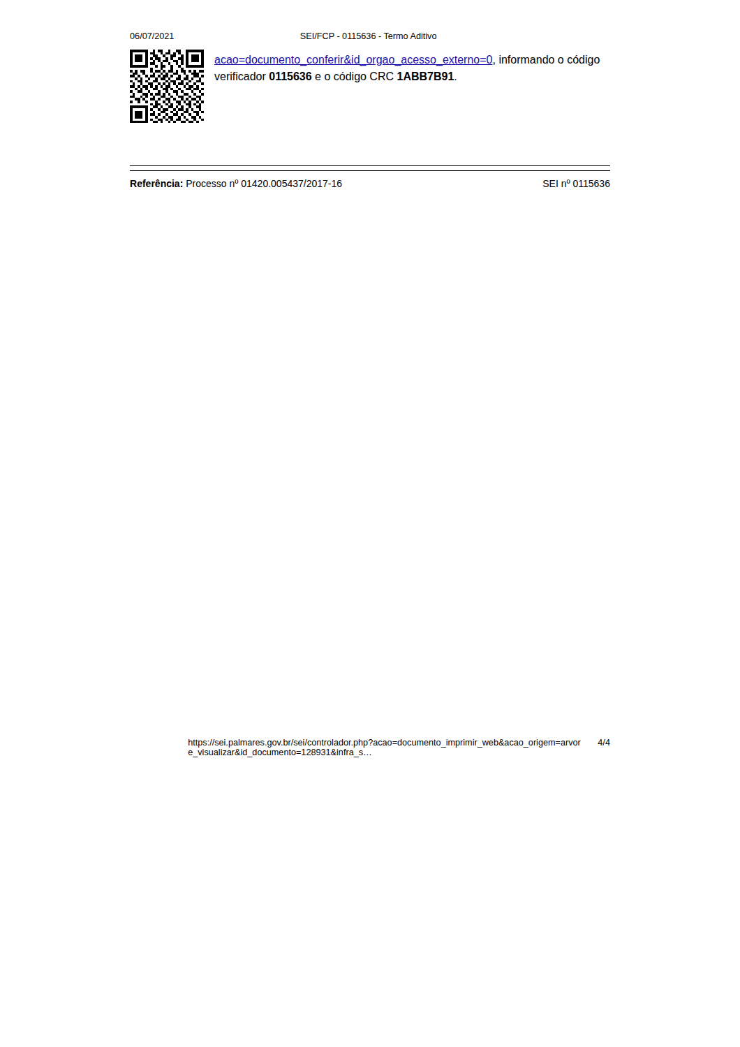06/07/2021
SEI/FCP - 0115636 - Termo Aditivo
acao=documento_conferir&id_orgao_acesso_externo=0, informando o código verificador 0115636 e o código CRC 1ABB7B91.
Referência: Processo nº 01420.005437/2017-16
SEI nº 0115636
https://sei.palmares.gov.br/sei/controlador.php?acao=documento_imprimir_web&acao_origem=arvore_visualizar&id_documento=128931&infra_s…
4/4